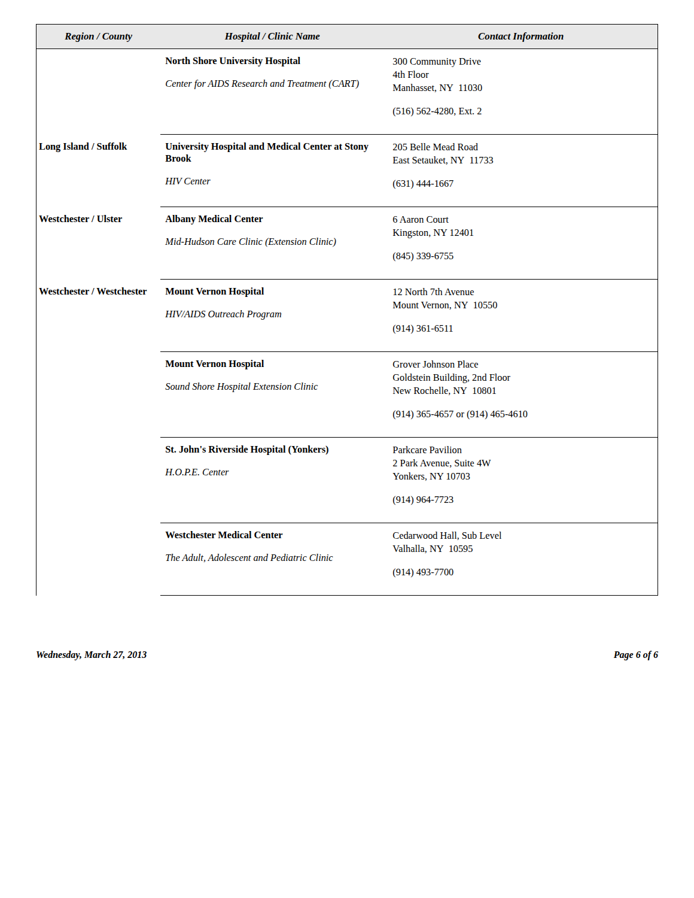| Region / County | Hospital / Clinic Name | Contact Information |
| --- | --- | --- |
| | North Shore University Hospital Center for AIDS Research and Treatment (CART) | 300 Community Drive 4th Floor Manhasset, NY 11030 (516) 562-4280, Ext. 2 |
| Long Island / Suffolk | University Hospital and Medical Center at Stony Brook HIV Center | 205 Belle Mead Road East Setauket, NY 11733 (631) 444-1667 |
| Westchester / Ulster | Albany Medical Center Mid-Hudson Care Clinic (Extension Clinic) | 6 Aaron Court Kingston, NY 12401 (845) 339-6755 |
| Westchester / Westchester | Mount Vernon Hospital HIV/AIDS Outreach Program | 12 North 7th Avenue Mount Vernon, NY 10550 (914) 361-6511 |
| Mount Vernon Hospital Sound Shore Hospital Extension Clinic | Grover Johnson Place Goldstein Building, 2nd Floor New Rochelle, NY 10801 (914) 365-4657 or (914) 465-4610 |
| St. John's Riverside Hospital (Yonkers) H.O.P.E. Center | Parkcare Pavilion 2 Park Avenue, Suite 4W Yonkers, NY 10703 (914) 964-7723 |
| Westchester Medical Center The Adult, Adolescent and Pediatric Clinic | Cedarwood Hall, Sub Level Valhalla, NY 10595 (914) 493-7700 |
Wednesday, March 27, 2013 Page 6 of 6